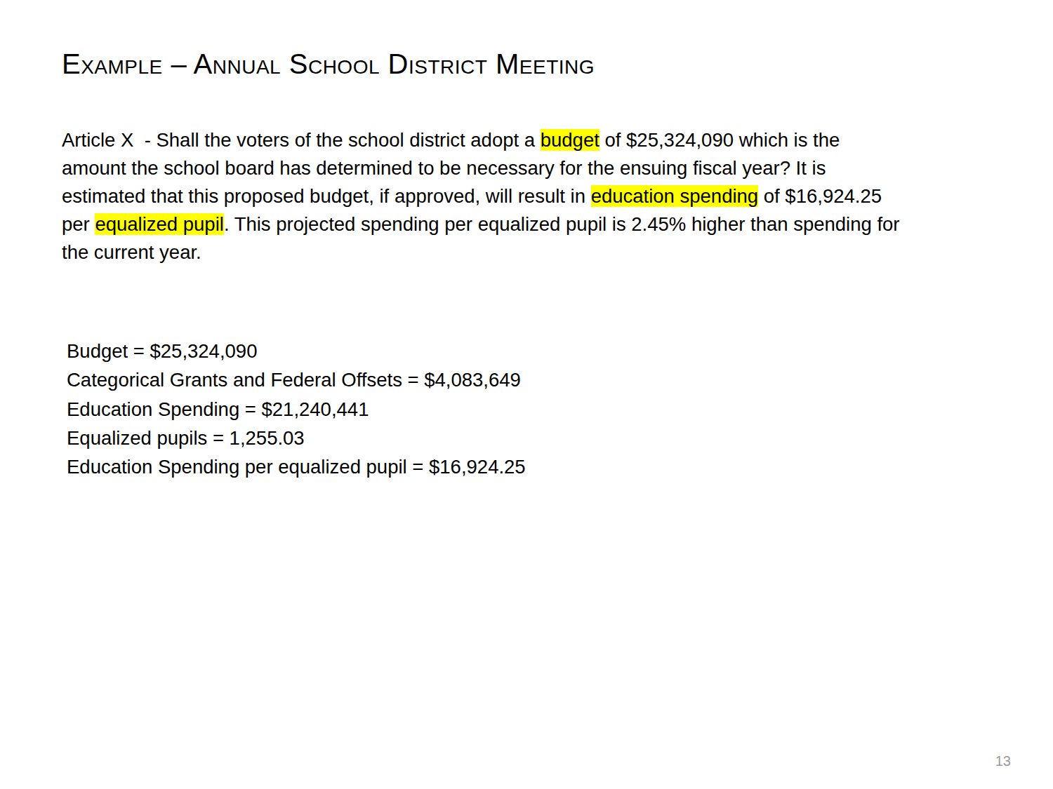Example – Annual School District Meeting
Article X - Shall the voters of the school district adopt a budget of $25,324,090 which is the amount the school board has determined to be necessary for the ensuing fiscal year? It is estimated that this proposed budget, if approved, will result in education spending of $16,924.25 per equalized pupil. This projected spending per equalized pupil is 2.45% higher than spending for the current year.
Budget = $25,324,090
Categorical Grants and Federal Offsets = $4,083,649
Education Spending = $21,240,441
Equalized pupils = 1,255.03
Education Spending per equalized pupil = $16,924.25
13